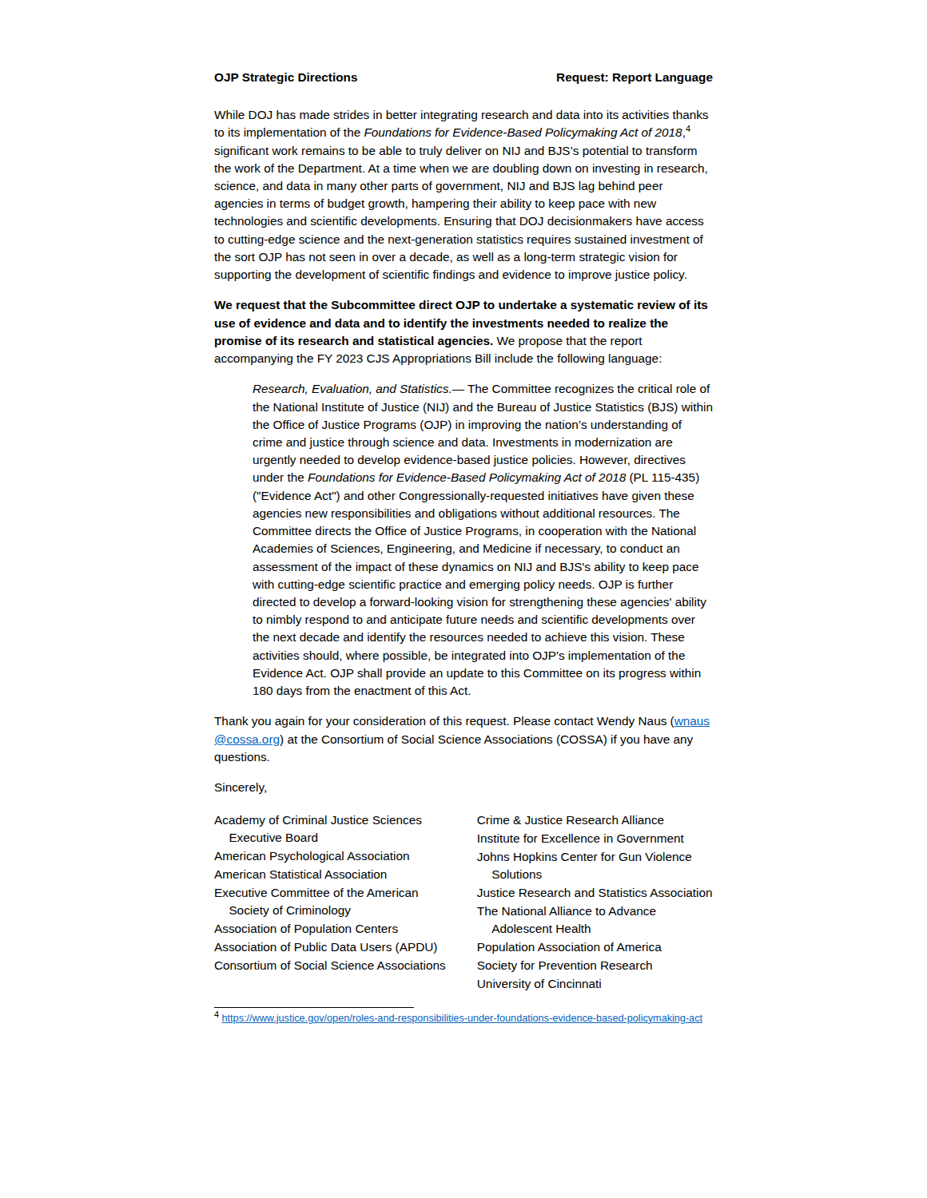OJP Strategic Directions
Request: Report Language
While DOJ has made strides in better integrating research and data into its activities thanks to its implementation of the Foundations for Evidence-Based Policymaking Act of 2018,4 significant work remains to be able to truly deliver on NIJ and BJS’s potential to transform the work of the Department. At a time when we are doubling down on investing in research, science, and data in many other parts of government, NIJ and BJS lag behind peer agencies in terms of budget growth, hampering their ability to keep pace with new technologies and scientific developments. Ensuring that DOJ decisionmakers have access to cutting-edge science and the next-generation statistics requires sustained investment of the sort OJP has not seen in over a decade, as well as a long-term strategic vision for supporting the development of scientific findings and evidence to improve justice policy.
We request that the Subcommittee direct OJP to undertake a systematic review of its use of evidence and data and to identify the investments needed to realize the promise of its research and statistical agencies. We propose that the report accompanying the FY 2023 CJS Appropriations Bill include the following language:
Research, Evaluation, and Statistics.— The Committee recognizes the critical role of the National Institute of Justice (NIJ) and the Bureau of Justice Statistics (BJS) within the Office of Justice Programs (OJP) in improving the nation’s understanding of crime and justice through science and data. Investments in modernization are urgently needed to develop evidence-based justice policies. However, directives under the Foundations for Evidence-Based Policymaking Act of 2018 (PL 115-435) ("Evidence Act") and other Congressionally-requested initiatives have given these agencies new responsibilities and obligations without additional resources. The Committee directs the Office of Justice Programs, in cooperation with the National Academies of Sciences, Engineering, and Medicine if necessary, to conduct an assessment of the impact of these dynamics on NIJ and BJS's ability to keep pace with cutting-edge scientific practice and emerging policy needs. OJP is further directed to develop a forward-looking vision for strengthening these agencies' ability to nimbly respond to and anticipate future needs and scientific developments over the next decade and identify the resources needed to achieve this vision. These activities should, where possible, be integrated into OJP's implementation of the Evidence Act. OJP shall provide an update to this Committee on its progress within 180 days from the enactment of this Act.
Thank you again for your consideration of this request. Please contact Wendy Naus (wnaus@cossa.org) at the Consortium of Social Science Associations (COSSA) if you have any questions.
Sincerely,
Academy of Criminal Justice Sciences Executive Board
American Psychological Association
American Statistical Association
Executive Committee of the American Society of Criminology
Association of Population Centers
Association of Public Data Users (APDU)
Consortium of Social Science Associations
Crime & Justice Research Alliance
Institute for Excellence in Government
Johns Hopkins Center for Gun Violence Solutions
Justice Research and Statistics Association
The National Alliance to Advance Adolescent Health
Population Association of America
Society for Prevention Research
University of Cincinnati
4 https://www.justice.gov/open/roles-and-responsibilities-under-foundations-evidence-based-policymaking-act